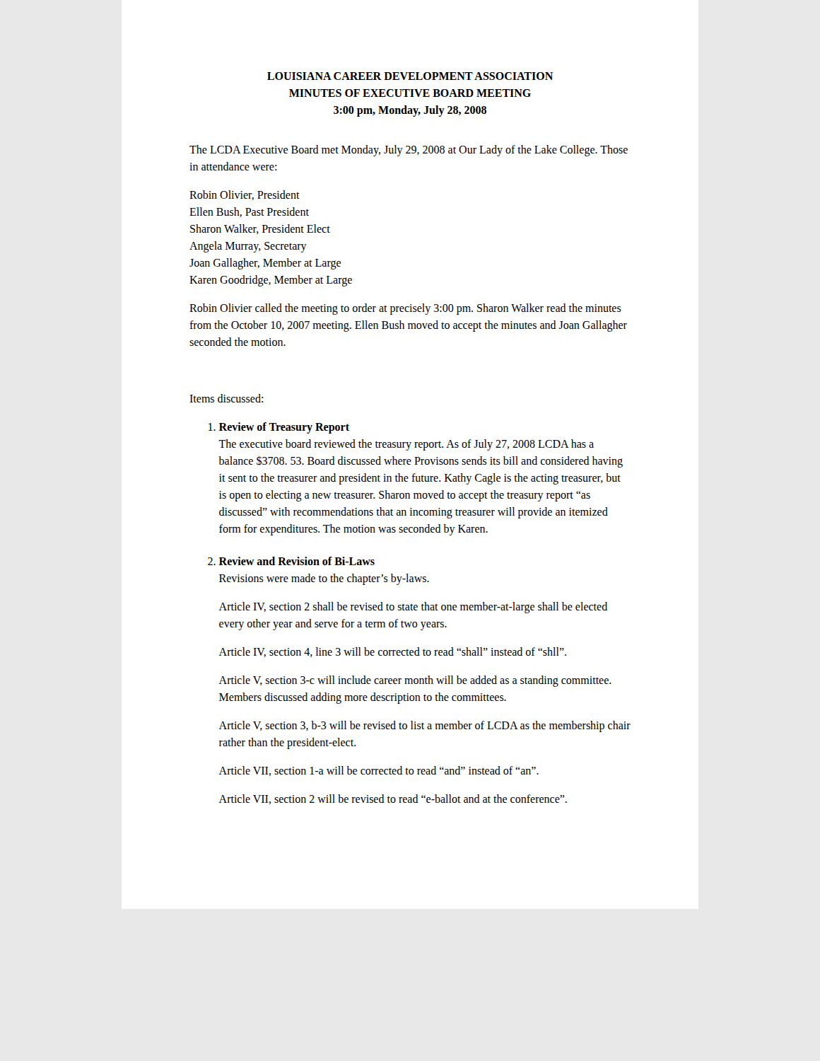LOUISIANA CAREER DEVELOPMENT ASSOCIATION MINUTES OF EXECUTIVE BOARD MEETING 3:00 pm, Monday, July 28, 2008
The LCDA Executive Board met Monday, July 29, 2008 at Our Lady of the Lake College. Those in attendance were:
Robin Olivier, President Ellen Bush, Past President Sharon Walker, President Elect Angela Murray, Secretary Joan Gallagher, Member at Large Karen Goodridge, Member at Large
Robin Olivier called the meeting to order at precisely 3:00 pm. Sharon Walker read the minutes from the October 10, 2007 meeting. Ellen Bush moved to accept the minutes and Joan Gallagher seconded the motion.
Items discussed:
Review of Treasury Report
The executive board reviewed the treasury report. As of July 27, 2008 LCDA has a balance $3708. 53. Board discussed where Provisons sends its bill and considered having it sent to the treasurer and president in the future. Kathy Cagle is the acting treasurer, but is open to electing a new treasurer. Sharon moved to accept the treasury report “as discussed” with recommendations that an incoming treasurer will provide an itemized form for expenditures. The motion was seconded by Karen.
Review and Revision of Bi-Laws
Revisions were made to the chapter’s by-laws.
Article IV, section 2 shall be revised to state that one member-at-large shall be elected every other year and serve for a term of two years.
Article IV, section 4, line 3 will be corrected to read “shall” instead of “shll”.
Article V, section 3-c will include career month will be added as a standing committee. Members discussed adding more description to the committees.
Article V, section 3, b-3 will be revised to list a member of LCDA as the membership chair rather than the president-elect.
Article VII, section 1-a will be corrected to read “and” instead of “an”.
Article VII, section 2 will be revised to read “e-ballot and at the conference”.